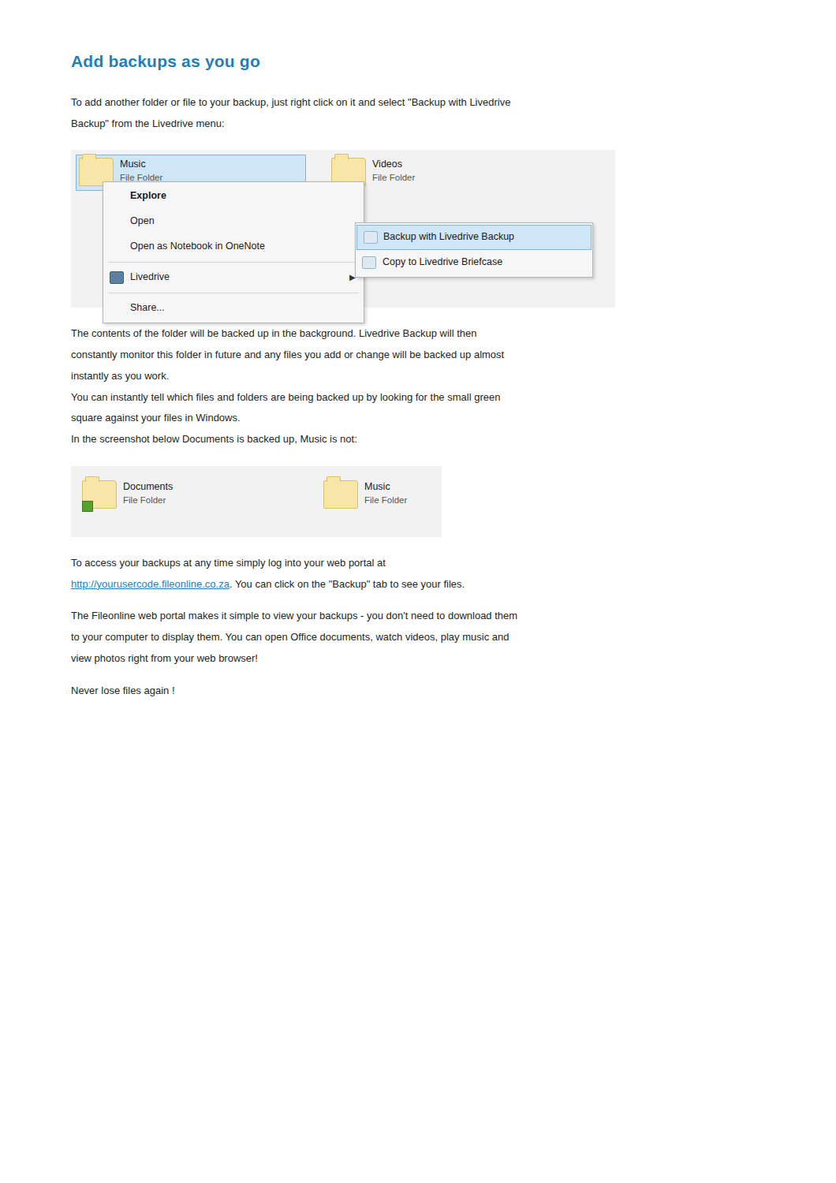Add backups as you go
To add another folder or file to your backup, just right click on it and select "Backup with Livedrive
Backup" from the Livedrive menu:
Music
File Folder
Videos
File Folder
Explore
Open
Open as Notebook in OneNote
Livedrive ▶
Share...
Backup with Livedrive Backup
Copy to Livedrive Briefcase
The contents of the folder will be backed up in the background. Livedrive Backup will then
constantly monitor this folder in future and any files you add or change will be backed up almost
instantly as you work.
You can instantly tell which files and folders are being backed up by looking for the small green
square against your files in Windows.
In the screenshot below Documents is backed up, Music is not:
Documents
File Folder
Music
File Folder
To access your backups at any time simply log into your web portal at
http://yourusercode.fileonline.co.za. You can click on the "Backup" tab to see your files.
The Fileonline web portal makes it simple to view your backups - you don't need to download them
to your computer to display them. You can open Office documents, watch videos, play music and
view photos right from your web browser!
Never lose files again !